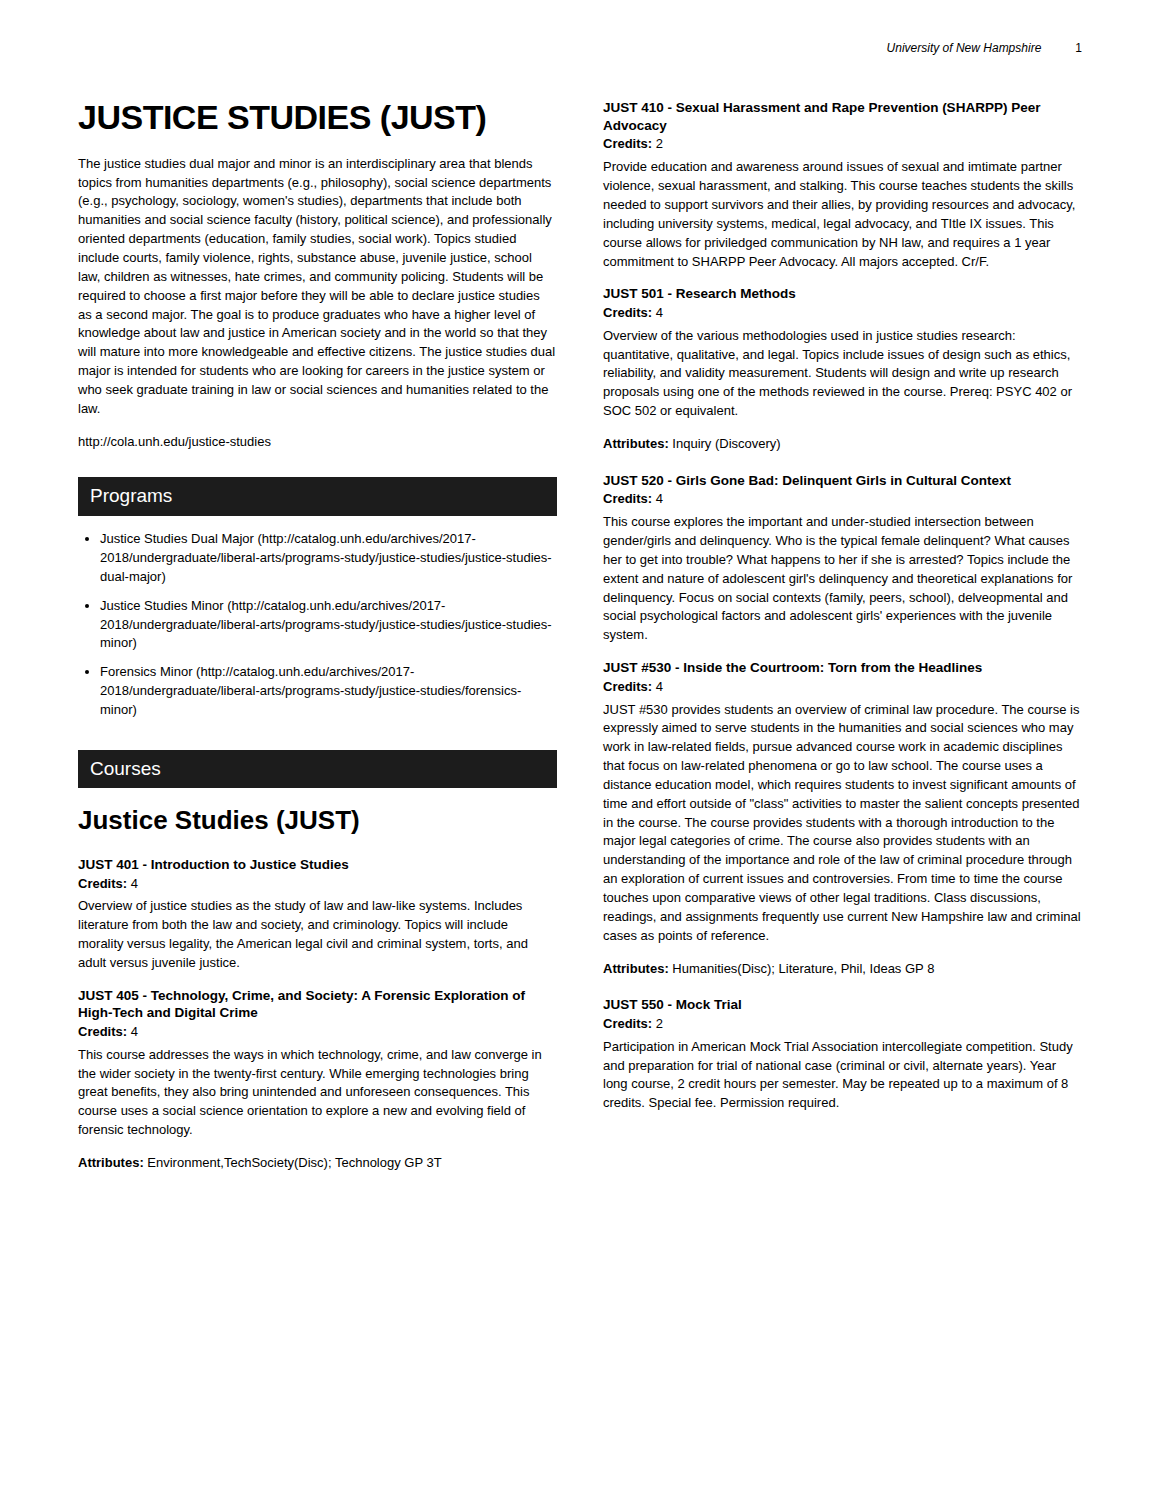University of New Hampshire1
JUSTICE STUDIES (JUST)
The justice studies dual major and minor is an interdisciplinary area that blends topics from humanities departments (e.g., philosophy), social science departments (e.g., psychology, sociology, women's studies), departments that include both humanities and social science faculty (history, political science), and professionally oriented departments (education, family studies, social work). Topics studied include courts, family violence, rights, substance abuse, juvenile justice, school law, children as witnesses, hate crimes, and community policing. Students will be required to choose a first major before they will be able to declare justice studies as a second major. The goal is to produce graduates who have a higher level of knowledge about law and justice in American society and in the world so that they will mature into more knowledgeable and effective citizens. The justice studies dual major is intended for students who are looking for careers in the justice system or who seek graduate training in law or social sciences and humanities related to the law.
http://cola.unh.edu/justice-studies
Programs
Justice Studies Dual Major (http://catalog.unh.edu/archives/2017-2018/undergraduate/liberal-arts/programs-study/justice-studies/justice-studies-dual-major)
Justice Studies Minor (http://catalog.unh.edu/archives/2017-2018/undergraduate/liberal-arts/programs-study/justice-studies/justice-studies-minor)
Forensics Minor (http://catalog.unh.edu/archives/2017-2018/undergraduate/liberal-arts/programs-study/justice-studies/forensics-minor)
Courses
Justice Studies (JUST)
JUST 401 - Introduction to Justice Studies
Credits: 4
Overview of justice studies as the study of law and law-like systems. Includes literature from both the law and society, and criminology. Topics will include morality versus legality, the American legal civil and criminal system, torts, and adult versus juvenile justice.
JUST 405 - Technology, Crime, and Society: A Forensic Exploration of High-Tech and Digital Crime
Credits: 4
This course addresses the ways in which technology, crime, and law converge in the wider society in the twenty-first century. While emerging technologies bring great benefits, they also bring unintended and unforeseen consequences. This course uses a social science orientation to explore a new and evolving field of forensic technology.
Attributes: Environment,TechSociety(Disc); Technology GP 3T
JUST 410 - Sexual Harassment and Rape Prevention (SHARPP) Peer Advocacy
Credits: 2
Provide education and awareness around issues of sexual and imtimate partner violence, sexual harassment, and stalking. This course teaches students the skills needed to support survivors and their allies, by providing resources and advocacy, including university systems, medical, legal advocacy, and TItle IX issues. This course allows for priviledged communication by NH law, and requires a 1 year commitment to SHARPP Peer Advocacy. All majors accepted. Cr/F.
JUST 501 - Research Methods
Credits: 4
Overview of the various methodologies used in justice studies research: quantitative, qualitative, and legal. Topics include issues of design such as ethics, reliability, and validity measurement. Students will design and write up research proposals using one of the methods reviewed in the course. Prereq: PSYC 402 or SOC 502 or equivalent.
Attributes: Inquiry (Discovery)
JUST 520 - Girls Gone Bad: Delinquent Girls in Cultural Context
Credits: 4
This course explores the important and under-studied intersection between gender/girls and delinquency. Who is the typical female delinquent? What causes her to get into trouble? What happens to her if she is arrested? Topics include the extent and nature of adolescent girl's delinquency and theoretical explanations for delinquency. Focus on social contexts (family, peers, school), delveopmental and social psychological factors and adolescent girls' experiences with the juvenile system.
JUST #530 - Inside the Courtroom: Torn from the Headlines
Credits: 4
JUST #530 provides students an overview of criminal law procedure. The course is expressly aimed to serve students in the humanities and social sciences who may work in law-related fields, pursue advanced course work in academic disciplines that focus on law-related phenomena or go to law school. The course uses a distance education model, which requires students to invest significant amounts of time and effort outside of "class" activities to master the salient concepts presented in the course. The course provides students with a thorough introduction to the major legal categories of crime. The course also provides students with an understanding of the importance and role of the law of criminal procedure through an exploration of current issues and controversies. From time to time the course touches upon comparative views of other legal traditions. Class discussions, readings, and assignments frequently use current New Hampshire law and criminal cases as points of reference.
Attributes: Humanities(Disc); Literature, Phil, Ideas GP 8
JUST 550 - Mock Trial
Credits: 2
Participation in American Mock Trial Association intercollegiate competition. Study and preparation for trial of national case (criminal or civil, alternate years). Year long course, 2 credit hours per semester. May be repeated up to a maximum of 8 credits. Special fee. Permission required.